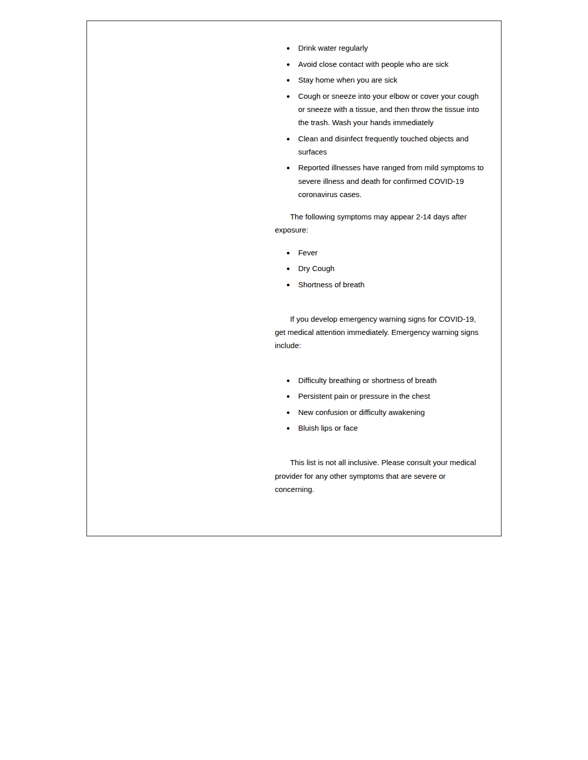Drink water regularly
Avoid close contact with people who are sick
Stay home when you are sick
Cough or sneeze into your elbow or cover your cough or sneeze with a tissue, and then throw the tissue into the trash. Wash your hands immediately
Clean and disinfect frequently touched objects and surfaces
Reported illnesses have ranged from mild symptoms to severe illness and death for confirmed COVID-19 coronavirus cases.
The following symptoms may appear 2-14 days after exposure:
Fever
Dry Cough
Shortness of breath
If you develop emergency warning signs for COVID-19, get medical attention immediately. Emergency warning signs include:
Difficulty breathing or shortness of breath
Persistent pain or pressure in the chest
New confusion or difficulty awakening
Bluish lips or face
This list is not all inclusive. Please consult your medical provider for any other symptoms that are severe or concerning.